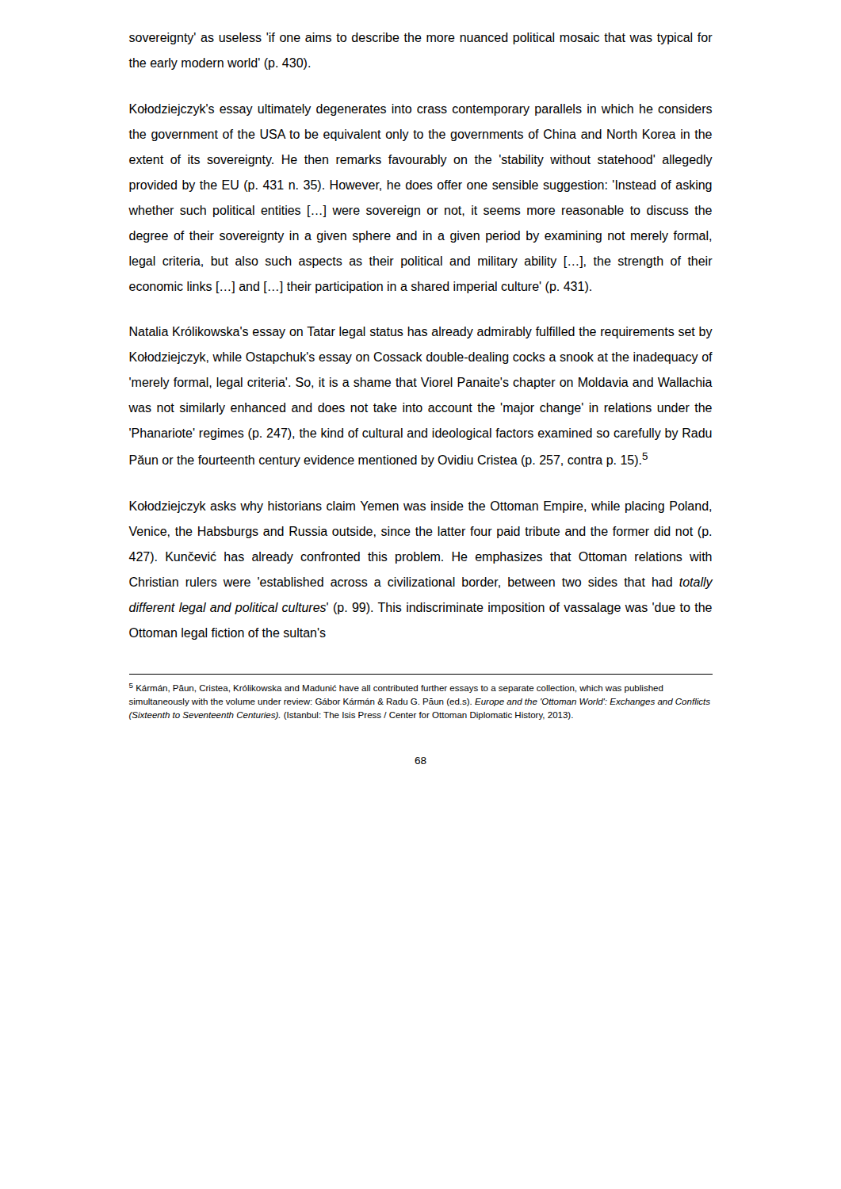sovereignty' as useless 'if one aims to describe the more nuanced political mosaic that was typical for the early modern world' (p. 430).
Kołodziejczyk's essay ultimately degenerates into crass contemporary parallels in which he considers the government of the USA to be equivalent only to the governments of China and North Korea in the extent of its sovereignty. He then remarks favourably on the 'stability without statehood' allegedly provided by the EU (p. 431 n. 35). However, he does offer one sensible suggestion: 'Instead of asking whether such political entities […] were sovereign or not, it seems more reasonable to discuss the degree of their sovereignty in a given sphere and in a given period by examining not merely formal, legal criteria, but also such aspects as their political and military ability […], the strength of their economic links […] and […] their participation in a shared imperial culture' (p. 431).
Natalia Królikowska's essay on Tatar legal status has already admirably fulfilled the requirements set by Kołodziejczyk, while Ostapchuk's essay on Cossack double-dealing cocks a snook at the inadequacy of 'merely formal, legal criteria'. So, it is a shame that Viorel Panaite's chapter on Moldavia and Wallachia was not similarly enhanced and does not take into account the 'major change' in relations under the 'Phanariote' regimes (p. 247), the kind of cultural and ideological factors examined so carefully by Radu Păun or the fourteenth century evidence mentioned by Ovidiu Cristea (p. 257, contra p. 15).5
Kołodziejczyk asks why historians claim Yemen was inside the Ottoman Empire, while placing Poland, Venice, the Habsburgs and Russia outside, since the latter four paid tribute and the former did not (p. 427). Kunčević has already confronted this problem. He emphasizes that Ottoman relations with Christian rulers were 'established across a civilizational border, between two sides that had totally different legal and political cultures' (p. 99). This indiscriminate imposition of vassalage was 'due to the Ottoman legal fiction of the sultan's
5 Kármán, Păun, Cristea, Królikowska and Madunić have all contributed further essays to a separate collection, which was published simultaneously with the volume under review: Gábor Kármán & Radu G. Păun (ed.s). Europe and the 'Ottoman World': Exchanges and Conflicts (Sixteenth to Seventeenth Centuries). (Istanbul: The Isis Press / Center for Ottoman Diplomatic History, 2013).
68